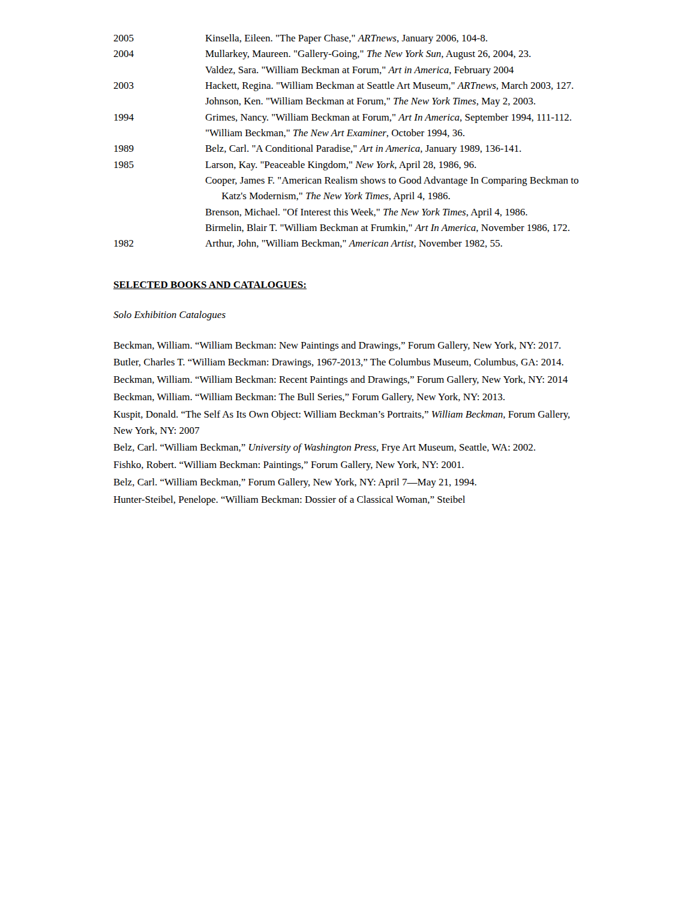2005
Kinsella, Eileen. "The Paper Chase," ARTnews, January 2006, 104-8.
2004
Mullarkey, Maureen. "Gallery-Going," The New York Sun, August 26, 2004, 23.
Valdez, Sara. "William Beckman at Forum," Art in America, February 2004
2003
Hackett, Regina. "William Beckman at Seattle Art Museum," ARTnews, March 2003, 127.
Johnson, Ken. "William Beckman at Forum," The New York Times, May 2, 2003.
1994
Grimes, Nancy. "William Beckman at Forum," Art In America, September 1994, 111-112.
"William Beckman," The New Art Examiner, October 1994, 36.
1989
Belz, Carl. "A Conditional Paradise," Art in America, January 1989, 136-141.
1985
Larson, Kay. "Peaceable Kingdom," New York, April 28, 1986, 96.
Cooper, James F. "American Realism shows to Good Advantage In Comparing Beckman to Katz's Modernism," The New York Times, April 4, 1986.
Brenson, Michael. "Of Interest this Week," The New York Times, April 4, 1986.
Birmelin, Blair T. "William Beckman at Frumkin," Art In America, November 1986, 172.
1982
Arthur, John, "William Beckman," American Artist, November 1982, 55.
SELECTED BOOKS AND CATALOGUES:
Solo Exhibition Catalogues
Beckman, William. “William Beckman: New Paintings and Drawings,” Forum Gallery, New York, NY: 2017.
Butler, Charles T. “William Beckman: Drawings, 1967-2013,” The Columbus Museum, Columbus, GA: 2014.
Beckman, William. “William Beckman: Recent Paintings and Drawings,” Forum Gallery, New York, NY: 2014
Beckman, William. “William Beckman: The Bull Series,” Forum Gallery, New York, NY: 2013.
Kuspit, Donald. “The Self As Its Own Object: William Beckman’s Portraits,” William Beckman, Forum Gallery, New York, NY: 2007
Belz, Carl. “William Beckman,” University of Washington Press, Frye Art Museum, Seattle, WA: 2002.
Fishko, Robert. “William Beckman: Paintings,” Forum Gallery, New York, NY: 2001.
Belz, Carl. “William Beckman,” Forum Gallery, New York, NY: April 7—May 21, 1994.
Hunter-Steibel, Penelope. “William Beckman: Dossier of a Classical Woman,” Steibel